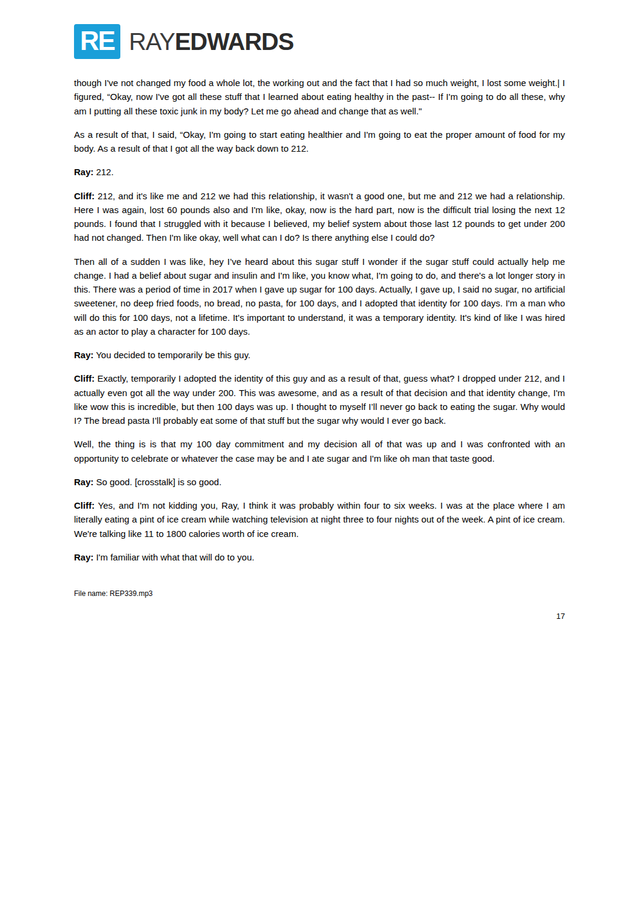RE RAYEDWARDS
though I've not changed my food a whole lot, the working out and the fact that I had so much weight, I lost some weight.| I figured, “Okay, now I've got all these stuff that I learned about eating healthy in the past-- If I'm going to do all these, why am I putting all these toxic junk in my body? Let me go ahead and change that as well."
As a result of that, I said, “Okay, I'm going to start eating healthier and I'm going to eat the proper amount of food for my body. As a result of that I got all the way back down to 212.
Ray: 212.
Cliff: 212, and it's like me and 212 we had this relationship, it wasn't a good one, but me and 212 we had a relationship. Here I was again, lost 60 pounds also and I'm like, okay, now is the hard part, now is the difficult trial losing the next 12 pounds. I found that I struggled with it because I believed, my belief system about those last 12 pounds to get under 200 had not changed. Then I'm like okay, well what can I do? Is there anything else I could do?
Then all of a sudden I was like, hey I’ve heard about this sugar stuff I wonder if the sugar stuff could actually help me change. I had a belief about sugar and insulin and I'm like, you know what, I'm going to do, and there's a lot longer story in this. There was a period of time in 2017 when I gave up sugar for 100 days. Actually, I gave up, I said no sugar, no artificial sweetener, no deep fried foods, no bread, no pasta, for 100 days, and I adopted that identity for 100 days. I'm a man who will do this for 100 days, not a lifetime. It's important to understand, it was a temporary identity. It's kind of like I was hired as an actor to play a character for 100 days.
Ray: You decided to temporarily be this guy.
Cliff: Exactly, temporarily I adopted the identity of this guy and as a result of that, guess what? I dropped under 212, and I actually even got all the way under 200. This was awesome, and as a result of that decision and that identity change, I'm like wow this is incredible, but then 100 days was up. I thought to myself I’ll never go back to eating the sugar. Why would I? The bread pasta I’ll probably eat some of that stuff but the sugar why would I ever go back.
Well, the thing is is that my 100 day commitment and my decision all of that was up and I was confronted with an opportunity to celebrate or whatever the case may be and I ate sugar and I'm like oh man that taste good.
Ray: So good. [crosstalk] is so good.
Cliff: Yes, and I'm not kidding you, Ray, I think it was probably within four to six weeks. I was at the place where I am literally eating a pint of ice cream while watching television at night three to four nights out of the week. A pint of ice cream. We're talking like 11 to 1800 calories worth of ice cream.
Ray: I'm familiar with what that will do to you.
File name: REP339.mp3
17